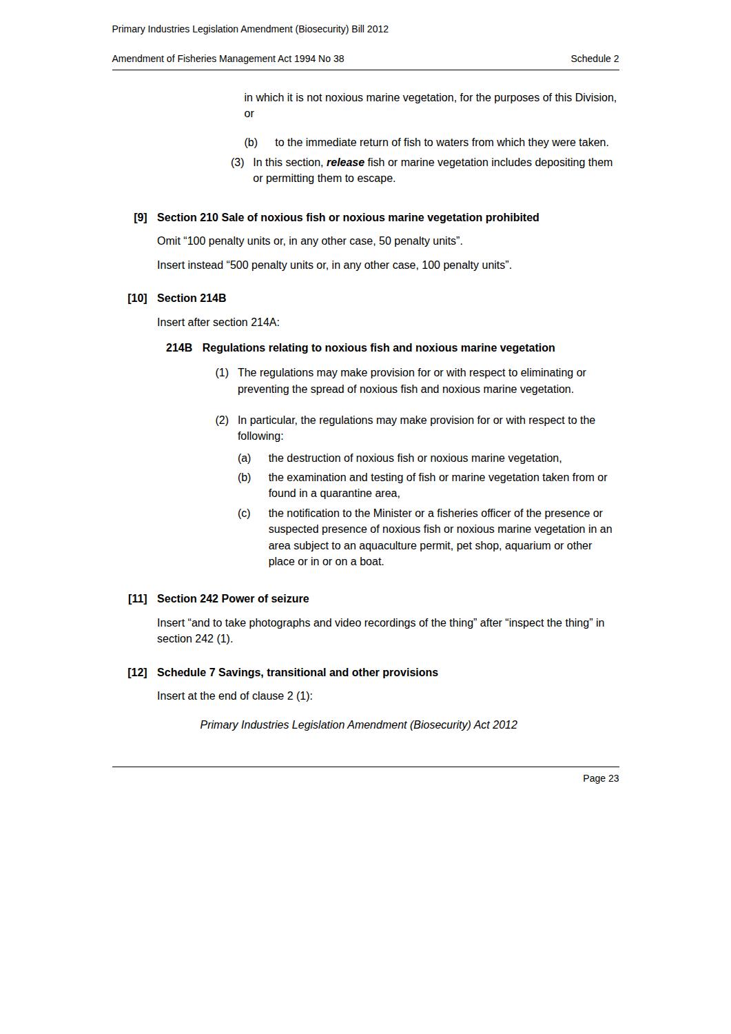Primary Industries Legislation Amendment (Biosecurity) Bill 2012
Amendment of Fisheries Management Act 1994 No 38 Schedule 2
in which it is not noxious marine vegetation, for the purposes of this Division, or
(b) to the immediate return of fish to waters from which they were taken.
(3)
In this section, release fish or marine vegetation includes depositing them or permitting them to escape.
[9] Section 210 Sale of noxious fish or noxious marine vegetation prohibited
Omit “100 penalty units or, in any other case, 50 penalty units”.
Insert instead “500 penalty units or, in any other case, 100 penalty units”.
[10] Section 214B
Insert after section 214A:
214B Regulations relating to noxious fish and noxious marine vegetation
(1)
The regulations may make provision for or with respect to eliminating or preventing the spread of noxious fish and noxious marine vegetation.
(2)
In particular, the regulations may make provision for or with respect to the following:
(a) the destruction of noxious fish or noxious marine vegetation,
(b) the examination and testing of fish or marine vegetation taken from or found in a quarantine area,
(c) the notification to the Minister or a fisheries officer of the presence or suspected presence of noxious fish or noxious marine vegetation in an area subject to an aquaculture permit, pet shop, aquarium or other place or in or on a boat.
[11] Section 242 Power of seizure
Insert “and to take photographs and video recordings of the thing” after “inspect the thing” in section 242 (1).
[12] Schedule 7 Savings, transitional and other provisions
Insert at the end of clause 2 (1):
Primary Industries Legislation Amendment (Biosecurity) Act 2012
Page 23